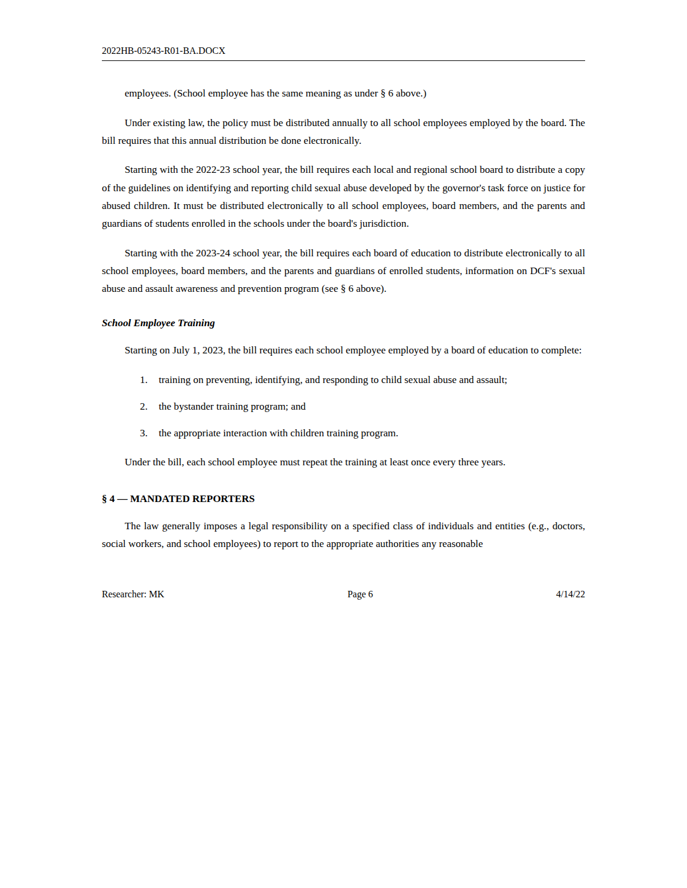2022HB-05243-R01-BA.DOCX
employees. (School employee has the same meaning as under § 6 above.)
Under existing law, the policy must be distributed annually to all school employees employed by the board. The bill requires that this annual distribution be done electronically.
Starting with the 2022-23 school year, the bill requires each local and regional school board to distribute a copy of the guidelines on identifying and reporting child sexual abuse developed by the governor's task force on justice for abused children. It must be distributed electronically to all school employees, board members, and the parents and guardians of students enrolled in the schools under the board's jurisdiction.
Starting with the 2023-24 school year, the bill requires each board of education to distribute electronically to all school employees, board members, and the parents and guardians of enrolled students, information on DCF's sexual abuse and assault awareness and prevention program (see § 6 above).
School Employee Training
Starting on July 1, 2023, the bill requires each school employee employed by a board of education to complete:
training on preventing, identifying, and responding to child sexual abuse and assault;
the bystander training program; and
the appropriate interaction with children training program.
Under the bill, each school employee must repeat the training at least once every three years.
§ 4 — MANDATED REPORTERS
The law generally imposes a legal responsibility on a specified class of individuals and entities (e.g., doctors, social workers, and school employees) to report to the appropriate authorities any reasonable
Researcher: MK Page 6 4/14/22